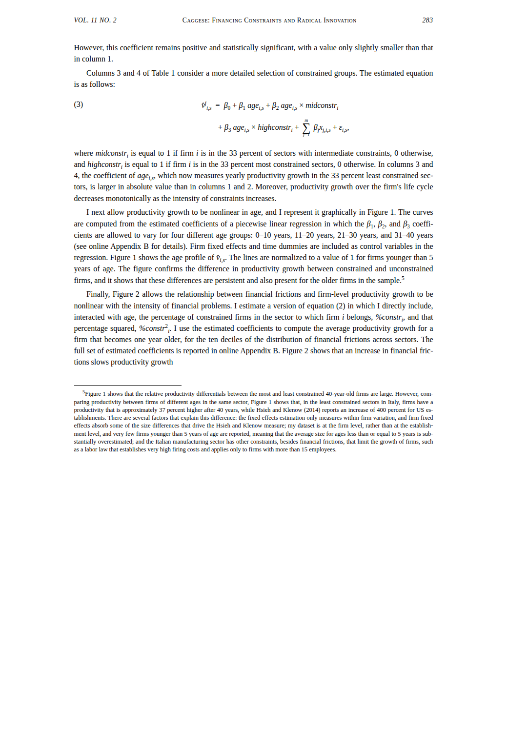VOL. 11 NO. 2 Caggese: Financing Constraints and Radical Innovation 283
However, this coefficient remains positive and statistically significant, with a value only slightly smaller than that in column 1.
Columns 3 and 4 of Table 1 consider a more detailed selection of constrained groups. The estimated equation is as follows:
(3) v̂ji,s = β0 + β1 agei,s + β2 agei,s × midconstri + β3 agei,s × highconstri + m∑j=1 βjxj,i,s + εi,s,
where midconstri is equal to 1 if firm i is in the 33 percent of sectors with intermediate constraints, 0 otherwise, and highconstri is equal to 1 if firm i is in the 33 percent most constrained sectors, 0 otherwise. In columns 3 and 4, the coefficient of agei,s, which now measures yearly productivity growth in the 33 percent least constrained sectors, is larger in absolute value than in columns 1 and 2. Moreover, productivity growth over the firm's life cycle decreases monotonically as the intensity of constraints increases.
I next allow productivity growth to be nonlinear in age, and I represent it graphically in Figure 1. The curves are computed from the estimated coefficients of a piecewise linear regression in which the β1, β2, and β3 coefficients are allowed to vary for four different age groups: 0–10 years, 11–20 years, 21–30 years, and 31–40 years (see online Appendix B for details). Firm fixed effects and time dummies are included as control variables in the regression. Figure 1 shows the age profile of v̂i,s. The lines are normalized to a value of 1 for firms younger than 5 years of age. The figure confirms the difference in productivity growth between constrained and unconstrained firms, and it shows that these differences are persistent and also present for the older firms in the sample.5
Finally, Figure 2 allows the relationship between financial frictions and firm-level productivity growth to be nonlinear with the intensity of financial problems. I estimate a version of equation (2) in which I directly include, interacted with age, the percentage of constrained firms in the sector to which firm i belongs, %constri, and that percentage squared, %constr2i. I use the estimated coefficients to compute the average productivity growth for a firm that becomes one year older, for the ten deciles of the distribution of financial frictions across sectors. The full set of estimated coefficients is reported in online Appendix B. Figure 2 shows that an increase in financial frictions slows productivity growth
5Figure 1 shows that the relative productivity differentials between the most and least constrained 40-year-old firms are large. However, comparing productivity between firms of different ages in the same sector, Figure 1 shows that, in the least constrained sectors in Italy, firms have a productivity that is approximately 37 percent higher after 40 years, while Hsieh and Klenow (2014) reports an increase of 400 percent for US establishments. There are several factors that explain this difference: the fixed effects estimation only measures within-firm variation, and firm fixed effects absorb some of the size differences that drive the Hsieh and Klenow measure; my dataset is at the firm level, rather than at the establishment level, and very few firms younger than 5 years of age are reported, meaning that the average size for ages less than or equal to 5 years is substantially overestimated; and the Italian manufacturing sector has other constraints, besides financial frictions, that limit the growth of firms, such as a labor law that establishes very high firing costs and applies only to firms with more than 15 employees.